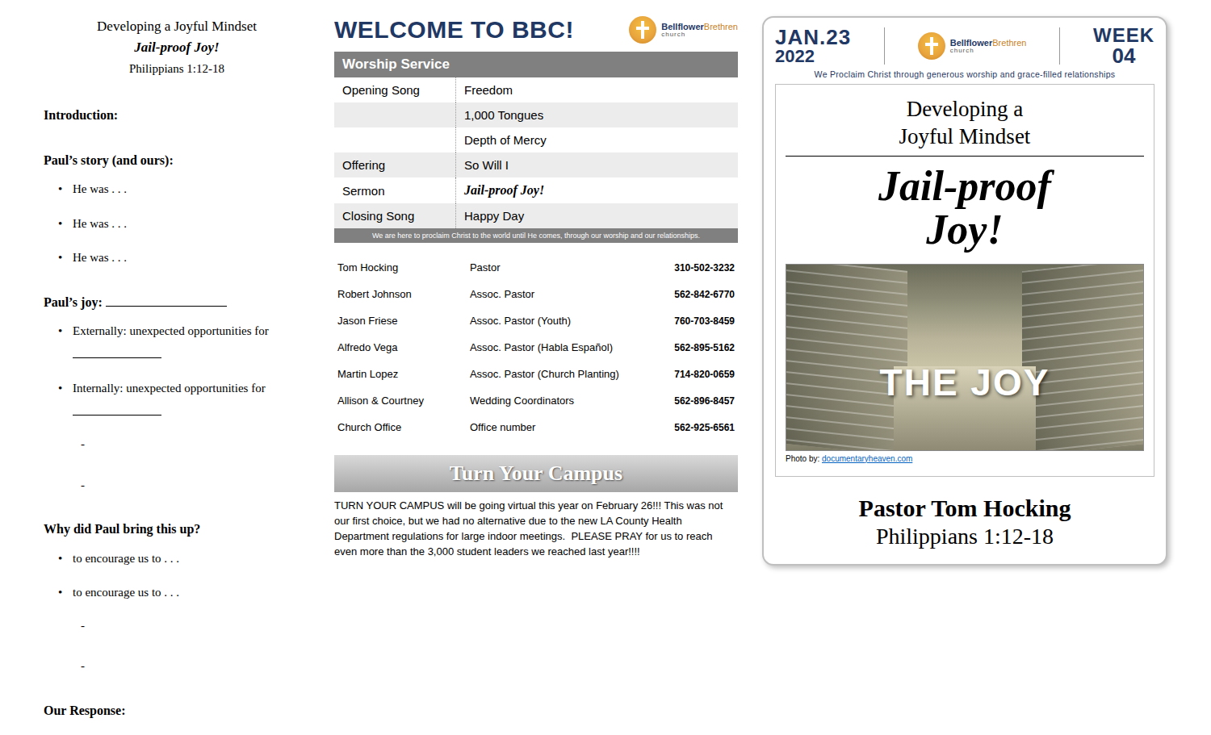Developing a Joyful Mindset
Jail-proof Joy!
Philippians 1:12-18
Introduction:
Paul’s story (and ours):
He was . . .
He was . . .
He was . . .
Paul’s joy:
Externally: unexpected opportunities for
Internally: unexpected opportunities for
Why did Paul bring this up?
to encourage us to . . .
to encourage us to . . .
Our Response:
WELCOME TO BBC!
Bellflower Brethren
church
| Worship Service |
| --- |
| Opening Song | Freedom |
| | 1,000 Tongues |
| | Depth of Mercy |
| Offering | So Will I |
| Sermon | Jail-proof Joy! |
| Closing Song | Happy Day |
We are here to proclaim Christ to the world until He comes, through our worship and our relationships.
| Tom Hocking | Pastor | 310-502-3232 |
| Robert Johnson | Assoc. Pastor | 562-842-6770 |
| Jason Friese | Assoc. Pastor (Youth) | 760-703-8459 |
| Alfredo Vega | Assoc. Pastor (Habla Español) | 562-895-5162 |
| Martin Lopez | Assoc. Pastor (Church Planting) | 714-820-0659 |
| Allison & Courtney | Wedding Coordinators | 562-896-8457 |
| Church Office | Office number | 562-925-6561 |
Turn Your Campus
TURN YOUR CAMPUS will be going virtual this year on February 26!!! This was not our first choice, but we had no alternative due to the new LA County Health Department regulations for large indoor meetings. PLEASE PRAY for us to reach even more than the 3,000 student leaders we reached last year!!!!
JAN.23
2022
Bellflower Brethren
church
WEEK
04
We Proclaim Christ through generous worship and grace-filled relationships
Developing a
Joyful Mindset
Jail-proof
Joy!
THE JOY
Photo by: documentaryheaven.com
Pastor Tom Hocking
Philippians 1:12-18